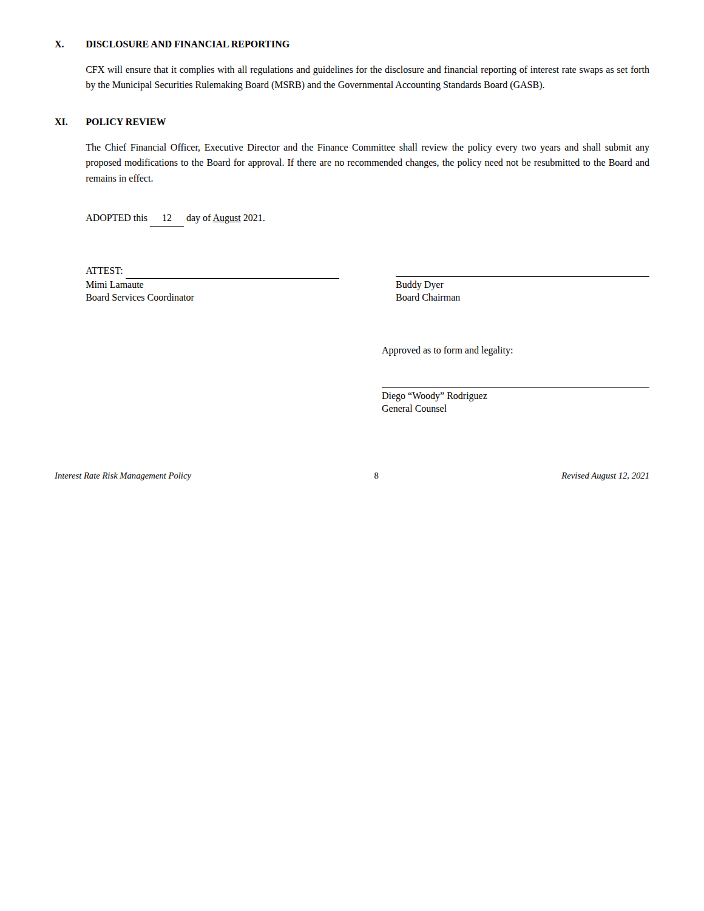X. Disclosure and Financial Reporting
CFX will ensure that it complies with all regulations and guidelines for the disclosure and financial reporting of interest rate swaps as set forth by the Municipal Securities Rulemaking Board (MSRB) and the Governmental Accounting Standards Board (GASB).
XI. Policy Review
The Chief Financial Officer, Executive Director and the Finance Committee shall review the policy every two years and shall submit any proposed modifications to the Board for approval. If there are no recommended changes, the policy need not be resubmitted to the Board and remains in effect.
ADOPTED this 12 day of August 2021.
ATTEST:
Mimi Lamaute
Board Services Coordinator
Buddy Dyer
Board Chairman
Approved as to form and legality:
Diego “Woody” Rodriguez
General Counsel
Interest Rate Risk Management Policy 8 Revised August 12, 2021